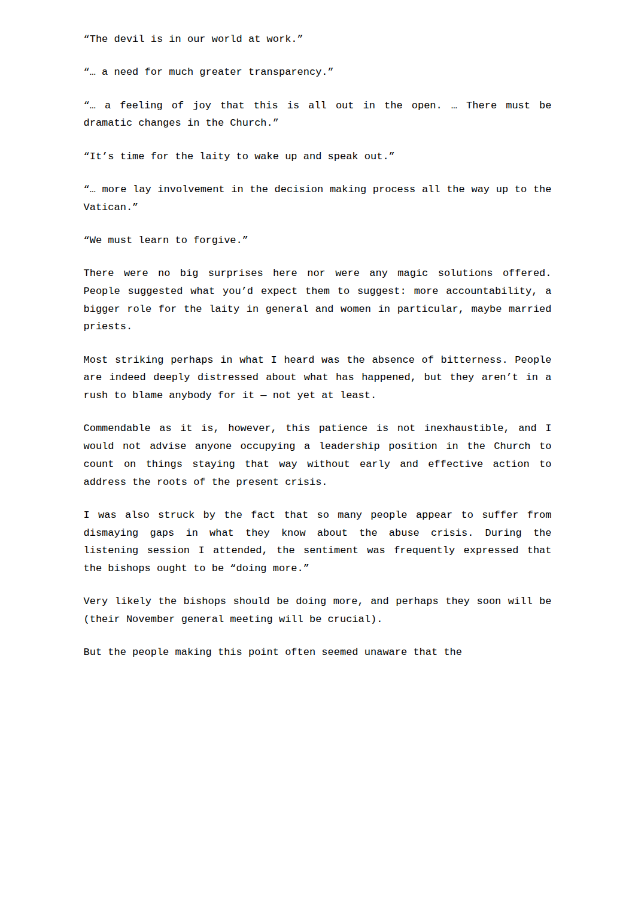“The devil is in our world at work.”
“… a need for much greater transparency.”
“… a feeling of joy that this is all out in the open. … There must be dramatic changes in the Church.”
“It’s time for the laity to wake up and speak out.”
“… more lay involvement in the decision making process all the way up to the Vatican.”
“We must learn to forgive.”
There were no big surprises here nor were any magic solutions offered. People suggested what you’d expect them to suggest: more accountability, a bigger role for the laity in general and women in particular, maybe married priests.
Most striking perhaps in what I heard was the absence of bitterness. People are indeed deeply distressed about what has happened, but they aren’t in a rush to blame anybody for it — not yet at least.
Commendable as it is, however, this patience is not inexhaustible, and I would not advise anyone occupying a leadership position in the Church to count on things staying that way without early and effective action to address the roots of the present crisis.
I was also struck by the fact that so many people appear to suffer from dismaying gaps in what they know about the abuse crisis. During the listening session I attended, the sentiment was frequently expressed that the bishops ought to be “doing more.”
Very likely the bishops should be doing more, and perhaps they soon will be (their November general meeting will be crucial).
But the people making this point often seemed unaware that the